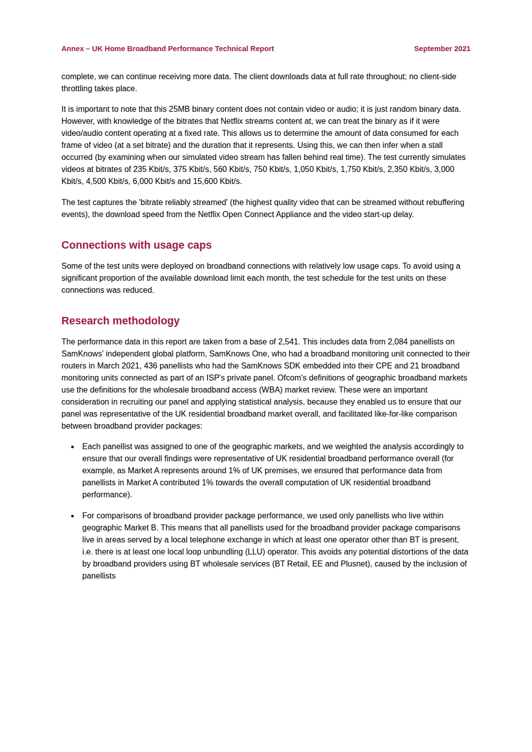Annex – UK Home Broadband Performance Technical Report September 2021
complete, we can continue receiving more data. The client downloads data at full rate throughout; no client-side throttling takes place.
It is important to note that this 25MB binary content does not contain video or audio; it is just random binary data. However, with knowledge of the bitrates that Netflix streams content at, we can treat the binary as if it were video/audio content operating at a fixed rate. This allows us to determine the amount of data consumed for each frame of video (at a set bitrate) and the duration that it represents. Using this, we can then infer when a stall occurred (by examining when our simulated video stream has fallen behind real time). The test currently simulates videos at bitrates of 235 Kbit/s, 375 Kbit/s, 560 Kbit/s, 750 Kbit/s, 1,050 Kbit/s, 1,750 Kbit/s, 2,350 Kbit/s, 3,000 Kbit/s, 4,500 Kbit/s, 6,000 Kbit/s and 15,600 Kbit/s.
The test captures the 'bitrate reliably streamed' (the highest quality video that can be streamed without rebuffering events), the download speed from the Netflix Open Connect Appliance and the video start-up delay.
Connections with usage caps
Some of the test units were deployed on broadband connections with relatively low usage caps. To avoid using a significant proportion of the available download limit each month, the test schedule for the test units on these connections was reduced.
Research methodology
The performance data in this report are taken from a base of 2,541. This includes data from 2,084 panellists on SamKnows' independent global platform, SamKnows One, who had a broadband monitoring unit connected to their routers in March 2021, 436 panellists who had the SamKnows SDK embedded into their CPE and 21 broadband monitoring units connected as part of an ISP's private panel. Ofcom's definitions of geographic broadband markets use the definitions for the wholesale broadband access (WBA) market review. These were an important consideration in recruiting our panel and applying statistical analysis, because they enabled us to ensure that our panel was representative of the UK residential broadband market overall, and facilitated like-for-like comparison between broadband provider packages:
Each panellist was assigned to one of the geographic markets, and we weighted the analysis accordingly to ensure that our overall findings were representative of UK residential broadband performance overall (for example, as Market A represents around 1% of UK premises, we ensured that performance data from panellists in Market A contributed 1% towards the overall computation of UK residential broadband performance).
For comparisons of broadband provider package performance, we used only panellists who live within geographic Market B. This means that all panellists used for the broadband provider package comparisons live in areas served by a local telephone exchange in which at least one operator other than BT is present, i.e. there is at least one local loop unbundling (LLU) operator. This avoids any potential distortions of the data by broadband providers using BT wholesale services (BT Retail, EE and Plusnet), caused by the inclusion of panellists